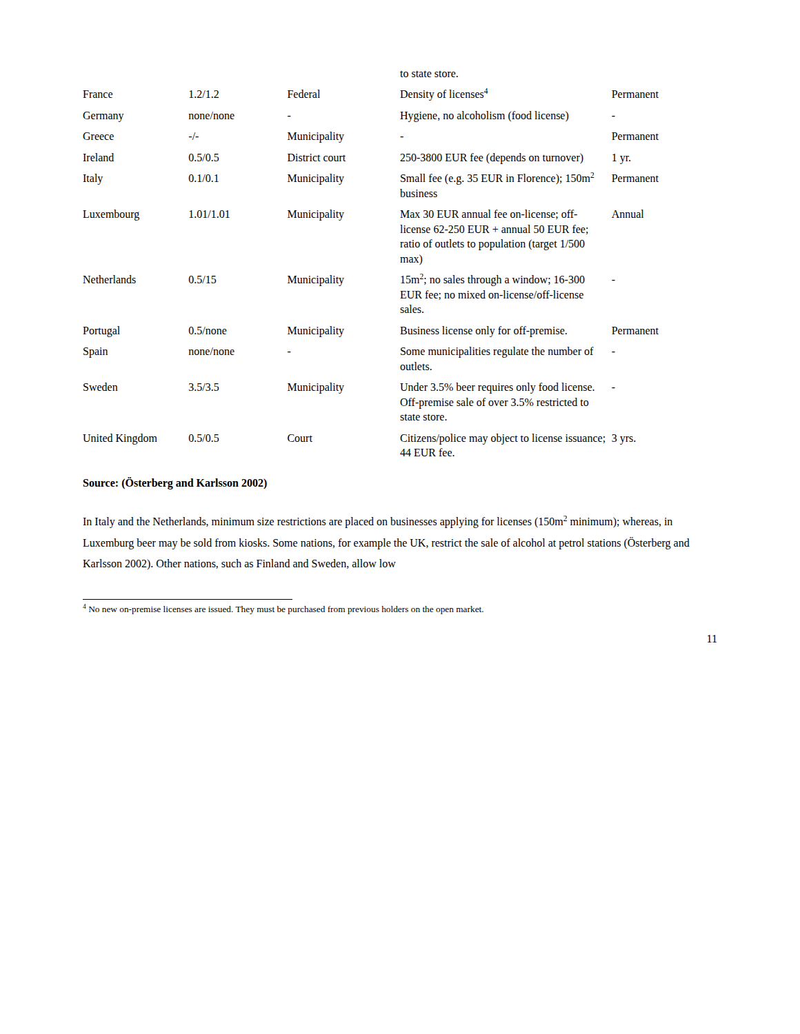| | | | to state store. | |
| France | 1.2/1.2 | Federal | Density of licenses 4 | Permanent |
| Germany | none/none | - | Hygiene, no alcoholism (food license) | - |
| Greece | -/- | Municipality | - | Permanent |
| Ireland | 0.5/0.5 | District court | 250-3800 EUR fee (depends on turnover) | 1 yr. |
| Italy | 0.1/0.1 | Municipality | Small fee (e.g. 35 EUR in Florence); 150m 2 business | Permanent |
| Luxembourg | 1.01/1.01 | Municipality | Max 30 EUR annual fee on-license; off-license 62-250 EUR + annual 50 EUR fee; ratio of outlets to population (target 1/500 max) | Annual |
| Netherlands | 0.5/15 | Municipality | 15m 2 ; no sales through a window; 16-300 EUR fee; no mixed on-license/off-license sales. | - |
| Portugal | 0.5/none | Municipality | Business license only for off-premise. | Permanent |
| Spain | none/none | - | Some municipalities regulate the number of outlets. | - |
| Sweden | 3.5/3.5 | Municipality | Under 3.5% beer requires only food license. Off-premise sale of over 3.5% restricted to state store. | - |
| United Kingdom | 0.5/0.5 | Court | Citizens/police may object to license issuance; 44 EUR fee. | 3 yrs. |
Source: (Österberg and Karlsson 2002)
In Italy and the Netherlands, minimum size restrictions are placed on businesses applying for licenses (150m2 minimum); whereas, in Luxemburg beer may be sold from kiosks. Some nations, for example the UK, restrict the sale of alcohol at petrol stations (Österberg and Karlsson 2002). Other nations, such as Finland and Sweden, allow low
4 No new on-premise licenses are issued. They must be purchased from previous holders on the open market.
11